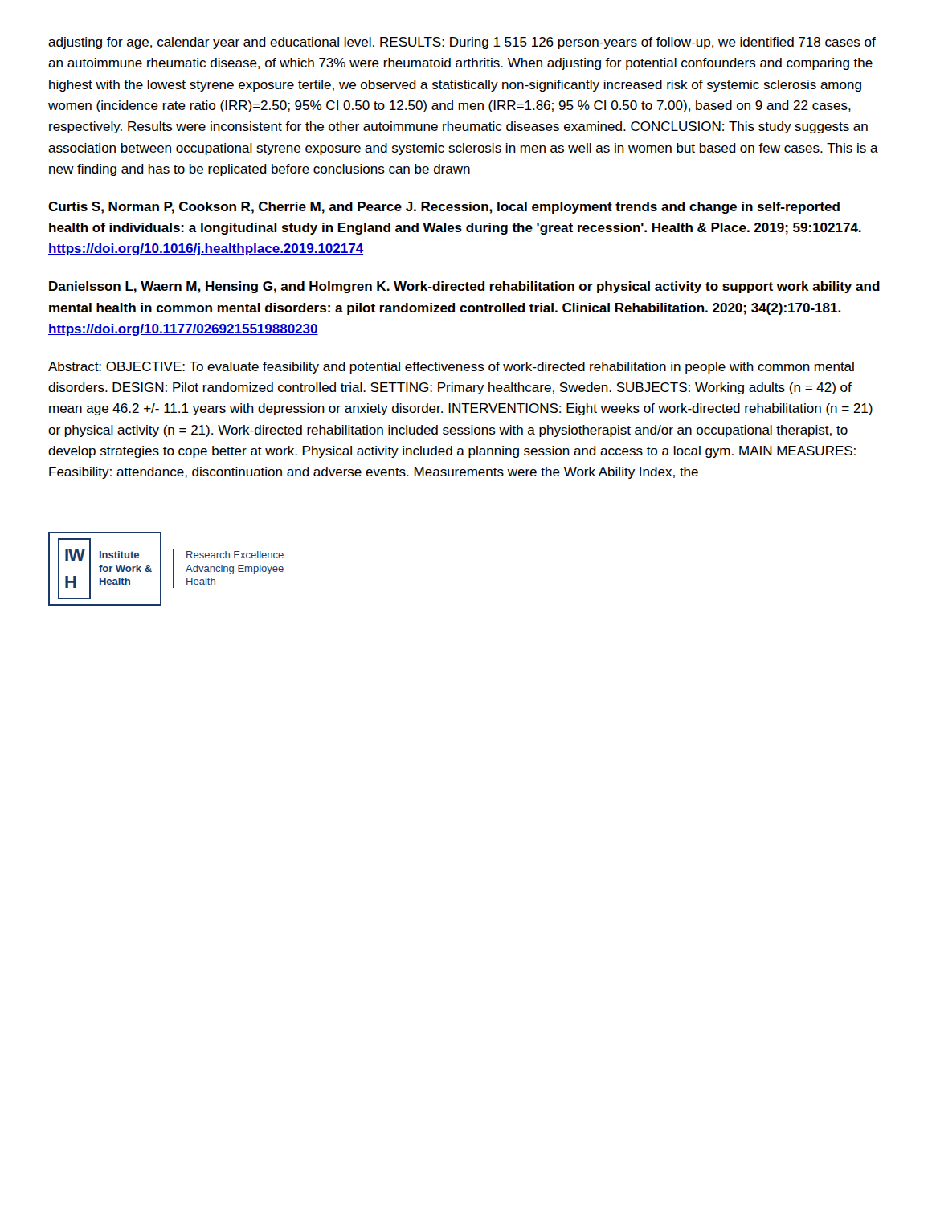adjusting for age, calendar year and educational level. RESULTS: During 1 515 126 person-years of follow-up, we identified 718 cases of an autoimmune rheumatic disease, of which 73% were rheumatoid arthritis. When adjusting for potential confounders and comparing the highest with the lowest styrene exposure tertile, we observed a statistically non-significantly increased risk of systemic sclerosis among women (incidence rate ratio (IRR)=2.50; 95% CI 0.50 to 12.50) and men (IRR=1.86; 95 % CI 0.50 to 7.00), based on 9 and 22 cases, respectively. Results were inconsistent for the other autoimmune rheumatic diseases examined. CONCLUSION: This study suggests an association between occupational styrene exposure and systemic sclerosis in men as well as in women but based on few cases. This is a new finding and has to be replicated before conclusions can be drawn
Curtis S, Norman P, Cookson R, Cherrie M, and Pearce J. Recession, local employment trends and change in self-reported health of individuals: a longitudinal study in England and Wales during the 'great recession'. Health & Place. 2019; 59:102174.
https://doi.org/10.1016/j.healthplace.2019.102174
Danielsson L, Waern M, Hensing G, and Holmgren K. Work-directed rehabilitation or physical activity to support work ability and mental health in common mental disorders: a pilot randomized controlled trial. Clinical Rehabilitation. 2020; 34(2):170-181.
https://doi.org/10.1177/0269215519880230
Abstract: OBJECTIVE: To evaluate feasibility and potential effectiveness of work-directed rehabilitation in people with common mental disorders. DESIGN: Pilot randomized controlled trial. SETTING: Primary healthcare, Sweden. SUBJECTS: Working adults (n = 42) of mean age 46.2 +/- 11.1 years with depression or anxiety disorder. INTERVENTIONS: Eight weeks of work-directed rehabilitation (n = 21) or physical activity (n = 21). Work-directed rehabilitation included sessions with a physiotherapist and/or an occupational therapist, to develop strategies to cope better at work. Physical activity included a planning session and access to a local gym. MAIN MEASURES: Feasibility: attendance, discontinuation and adverse events. Measurements were the Work Ability Index, the
IW
H Institute
for Work &
Health
Research Excellence
Advancing Employee
Health